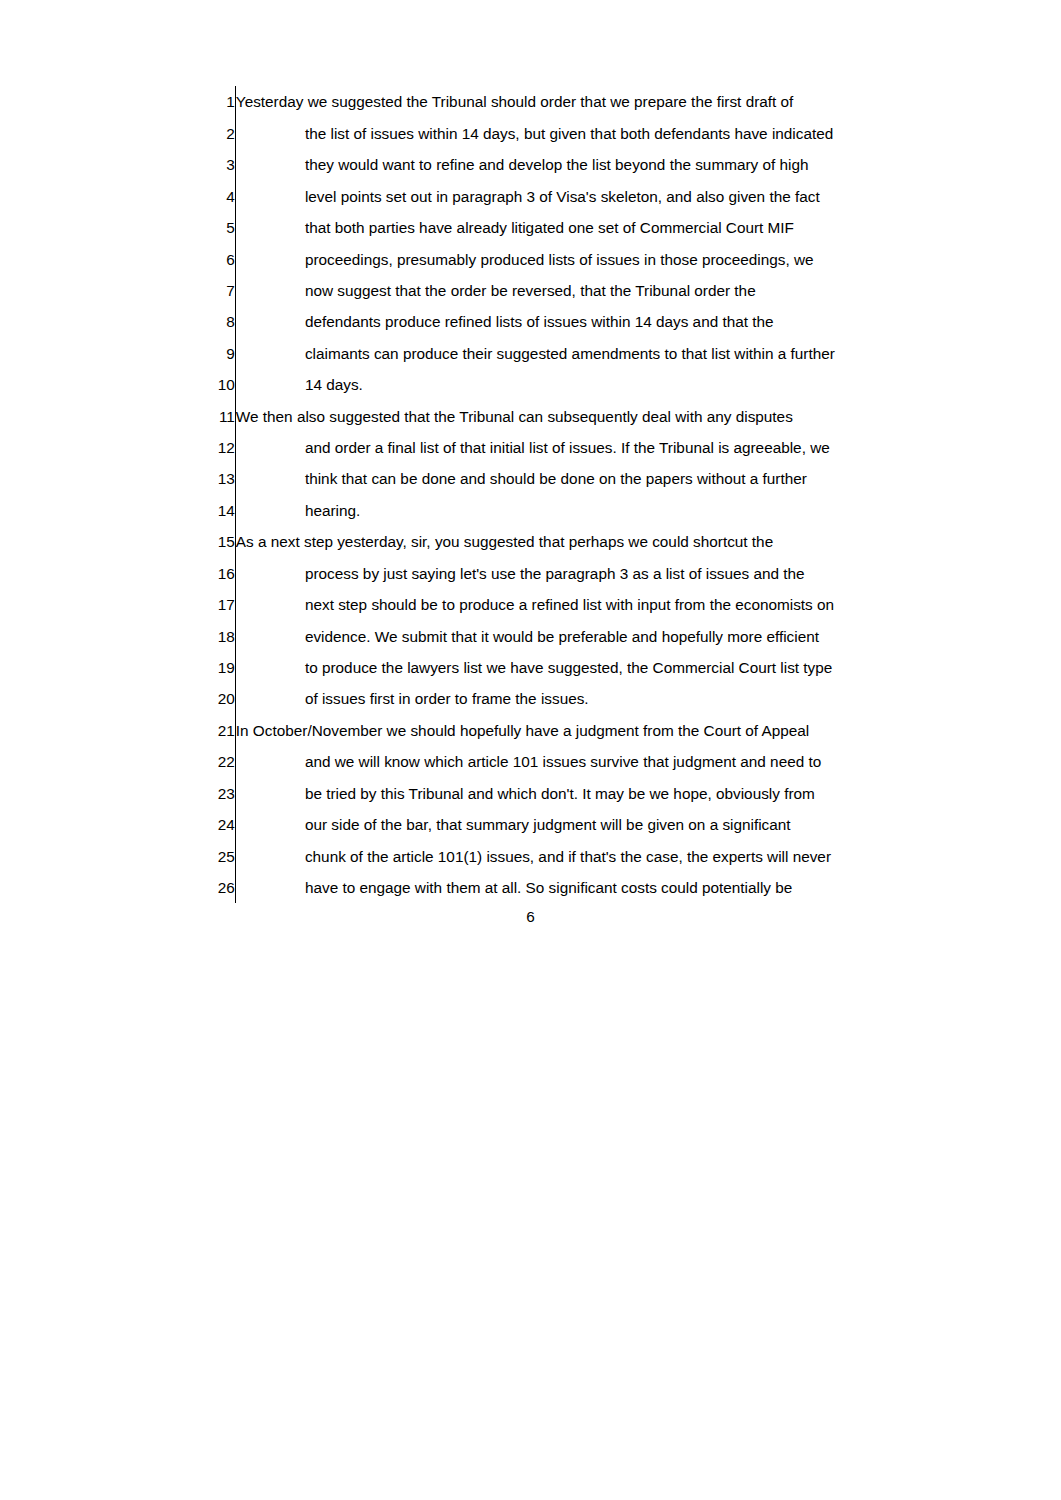| 1 | Yesterday we suggested the Tribunal should order that we prepare the first draft of |
| 2 | the list of issues within 14 days, but given that both defendants have indicated |
| 3 | they would want to refine and develop the list beyond the summary of high |
| 4 | level points set out in paragraph 3 of Visa's skeleton, and also given the fact |
| 5 | that both parties have already litigated one set of Commercial Court MIF |
| 6 | proceedings, presumably produced lists of issues in those proceedings, we |
| 7 | now suggest that the order be reversed, that the Tribunal order the |
| 8 | defendants produce refined lists of issues within 14 days and that the |
| 9 | claimants can produce their suggested amendments to that list within a further |
| 10 | 14 days. |
| 11 | We then also suggested that the Tribunal can subsequently deal with any disputes |
| 12 | and order a final list of that initial list of issues. If the Tribunal is agreeable, we |
| 13 | think that can be done and should be done on the papers without a further |
| 14 | hearing. |
| 15 | As a next step yesterday, sir, you suggested that perhaps we could shortcut the |
| 16 | process by just saying let's use the paragraph 3 as a list of issues and the |
| 17 | next step should be to produce a refined list with input from the economists on |
| 18 | evidence. We submit that it would be preferable and hopefully more efficient |
| 19 | to produce the lawyers list we have suggested, the Commercial Court list type |
| 20 | of issues first in order to frame the issues. |
| 21 | In October/November we should hopefully have a judgment from the Court of Appeal |
| 22 | and we will know which article 101 issues survive that judgment and need to |
| 23 | be tried by this Tribunal and which don't. It may be we hope, obviously from |
| 24 | our side of the bar, that summary judgment will be given on a significant |
| 25 | chunk of the article 101(1) issues, and if that's the case, the experts will never |
| 26 | have to engage with them at all. So significant costs could potentially be |
6